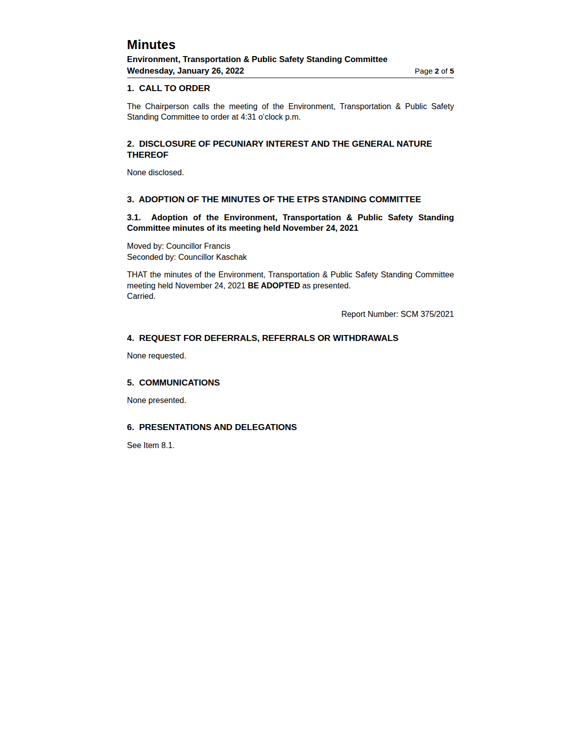Minutes
Environment, Transportation & Public Safety Standing Committee
Wednesday, January 26, 2022 Page 2 of 5
1. CALL TO ORDER
The Chairperson calls the meeting of the Environment, Transportation & Public Safety Standing Committee to order at 4:31 o‘clock p.m.
2. DISCLOSURE OF PECUNIARY INTEREST AND THE GENERAL NATURE THEREOF
None disclosed.
3. ADOPTION OF THE MINUTES OF THE ETPS STANDING COMMITTEE
3.1. Adoption of the Environment, Transportation & Public Safety Standing Committee minutes of its meeting held November 24, 2021
Moved by: Councillor Francis
Seconded by: Councillor Kaschak
THAT the minutes of the Environment, Transportation & Public Safety Standing Committee meeting held November 24, 2021 BE ADOPTED as presented.
Carried.
Report Number: SCM 375/2021
4. REQUEST FOR DEFERRALS, REFERRALS OR WITHDRAWALS
None requested.
5. COMMUNICATIONS
None presented.
6. PRESENTATIONS AND DELEGATIONS
See Item 8.1.